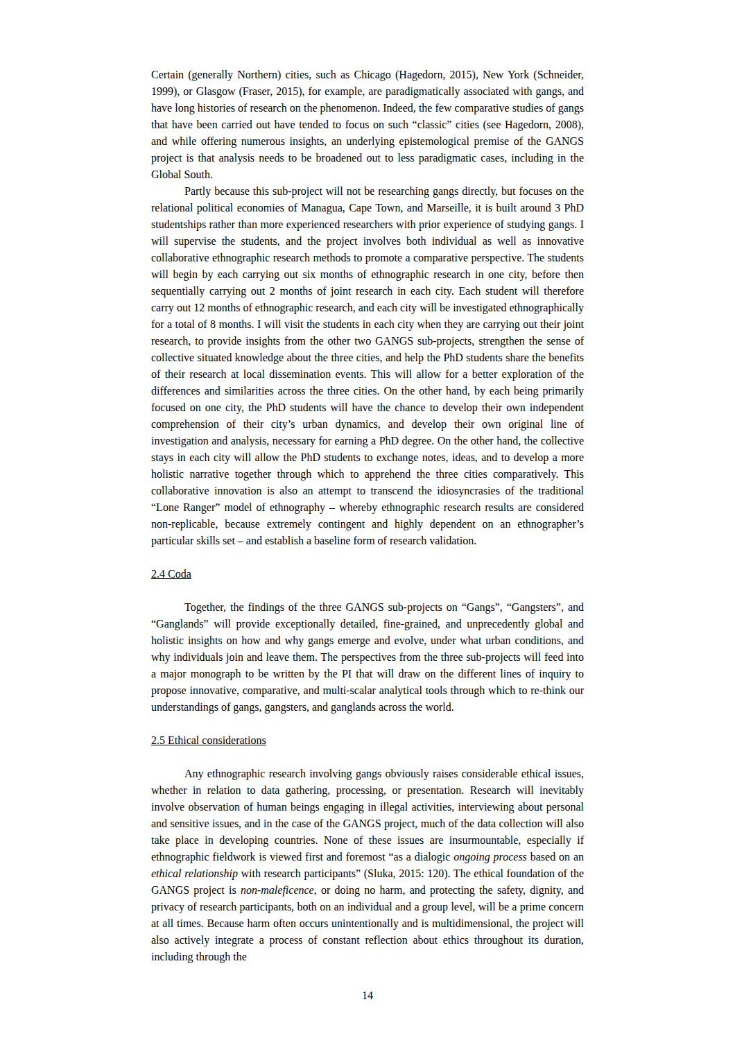Certain (generally Northern) cities, such as Chicago (Hagedorn, 2015), New York (Schneider, 1999), or Glasgow (Fraser, 2015), for example, are paradigmatically associated with gangs, and have long histories of research on the phenomenon. Indeed, the few comparative studies of gangs that have been carried out have tended to focus on such “classic” cities (see Hagedorn, 2008), and while offering numerous insights, an underlying epistemological premise of the GANGS project is that analysis needs to be broadened out to less paradigmatic cases, including in the Global South.
Partly because this sub-project will not be researching gangs directly, but focuses on the relational political economies of Managua, Cape Town, and Marseille, it is built around 3 PhD studentships rather than more experienced researchers with prior experience of studying gangs. I will supervise the students, and the project involves both individual as well as innovative collaborative ethnographic research methods to promote a comparative perspective. The students will begin by each carrying out six months of ethnographic research in one city, before then sequentially carrying out 2 months of joint research in each city. Each student will therefore carry out 12 months of ethnographic research, and each city will be investigated ethnographically for a total of 8 months. I will visit the students in each city when they are carrying out their joint research, to provide insights from the other two GANGS sub-projects, strengthen the sense of collective situated knowledge about the three cities, and help the PhD students share the benefits of their research at local dissemination events. This will allow for a better exploration of the differences and similarities across the three cities. On the other hand, by each being primarily focused on one city, the PhD students will have the chance to develop their own independent comprehension of their city’s urban dynamics, and develop their own original line of investigation and analysis, necessary for earning a PhD degree. On the other hand, the collective stays in each city will allow the PhD students to exchange notes, ideas, and to develop a more holistic narrative together through which to apprehend the three cities comparatively. This collaborative innovation is also an attempt to transcend the idiosyncrasies of the traditional “Lone Ranger” model of ethnography – whereby ethnographic research results are considered non-replicable, because extremely contingent and highly dependent on an ethnographer’s particular skills set – and establish a baseline form of research validation.
2.4 Coda
Together, the findings of the three GANGS sub-projects on “Gangs”, “Gangsters”, and “Ganglands” will provide exceptionally detailed, fine-grained, and unprecedently global and holistic insights on how and why gangs emerge and evolve, under what urban conditions, and why individuals join and leave them. The perspectives from the three sub-projects will feed into a major monograph to be written by the PI that will draw on the different lines of inquiry to propose innovative, comparative, and multi-scalar analytical tools through which to re-think our understandings of gangs, gangsters, and ganglands across the world.
2.5 Ethical considerations
Any ethnographic research involving gangs obviously raises considerable ethical issues, whether in relation to data gathering, processing, or presentation. Research will inevitably involve observation of human beings engaging in illegal activities, interviewing about personal and sensitive issues, and in the case of the GANGS project, much of the data collection will also take place in developing countries. None of these issues are insurmountable, especially if ethnographic fieldwork is viewed first and foremost “as a dialogic ongoing process based on an ethical relationship with research participants” (Sluka, 2015: 120). The ethical foundation of the GANGS project is non-maleficence, or doing no harm, and protecting the safety, dignity, and privacy of research participants, both on an individual and a group level, will be a prime concern at all times. Because harm often occurs unintentionally and is multidimensional, the project will also actively integrate a process of constant reflection about ethics throughout its duration, including through the
14